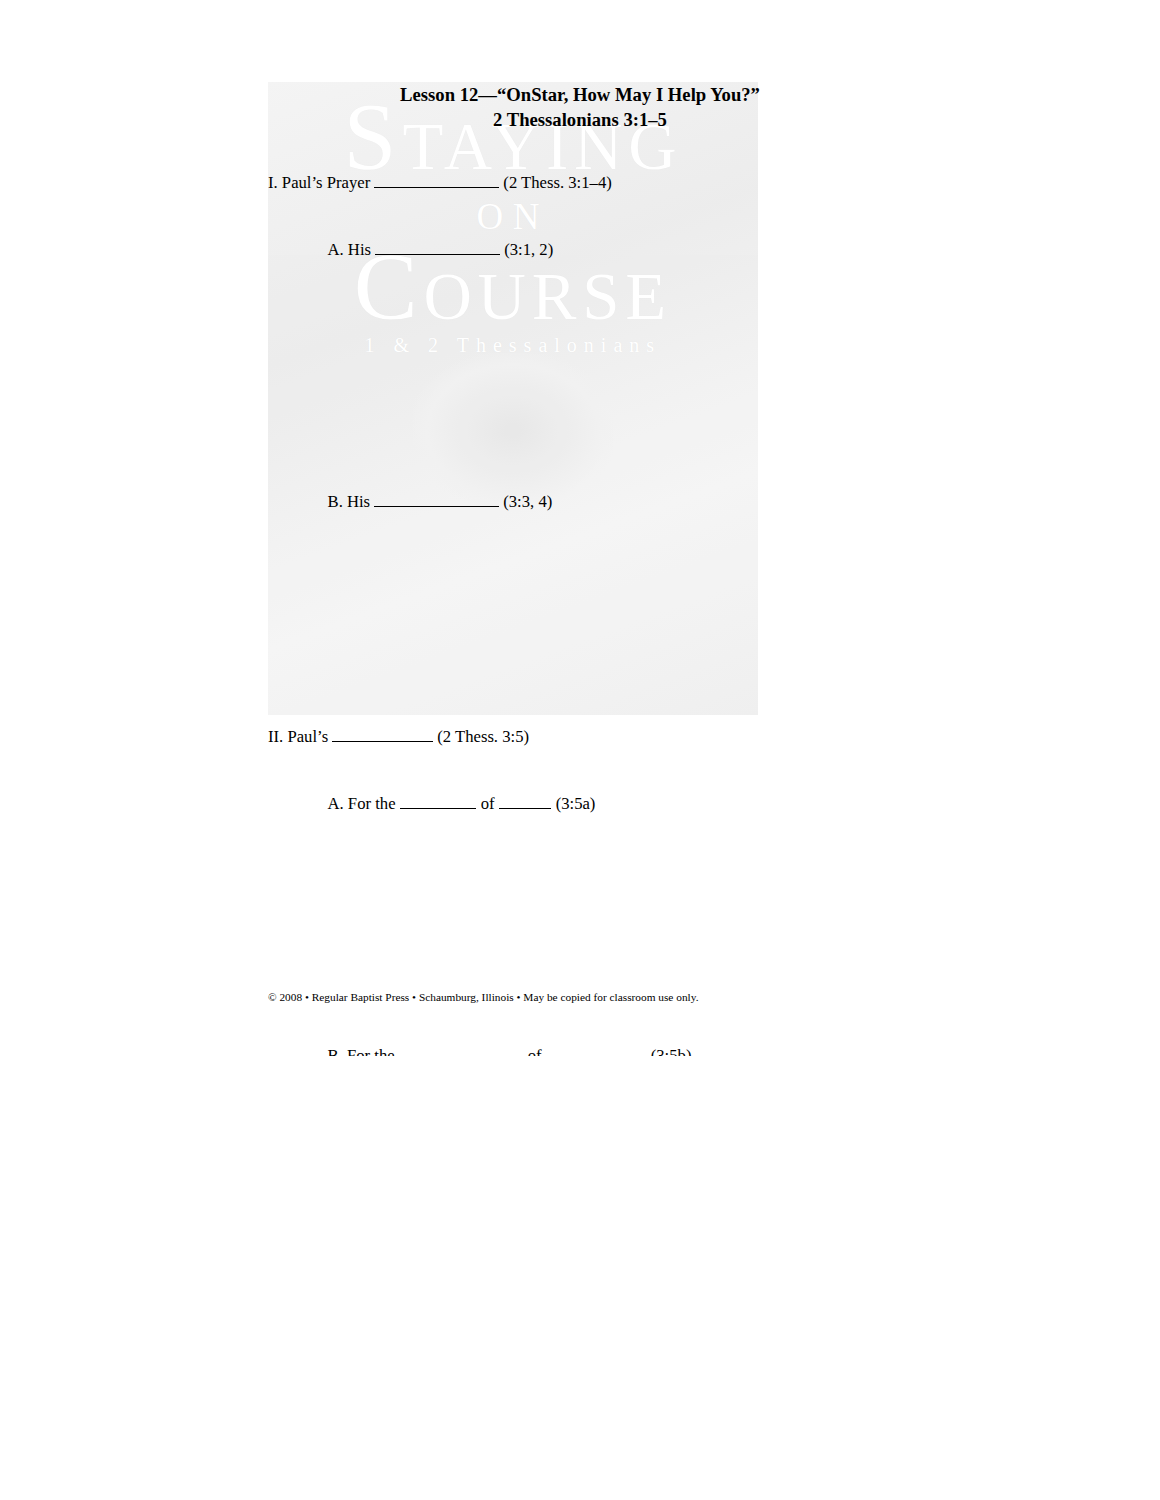Staying
on
Course
1 & 2 Thessalonians
Lesson 12—“OnStar, How May I Help You?” 2 Thessalonians 3:1–5
I. Paul’s Prayer (2 Thess. 3:1–4)
A. His (3:1, 2)
B. His (3:3, 4)
II. Paul’s (2 Thess. 3:5)
A. For the of (3:5a)
B. For the of (3:5b)
© 2008 • Regular Baptist Press • Schaumburg, Illinois • May be copied for classroom use only.